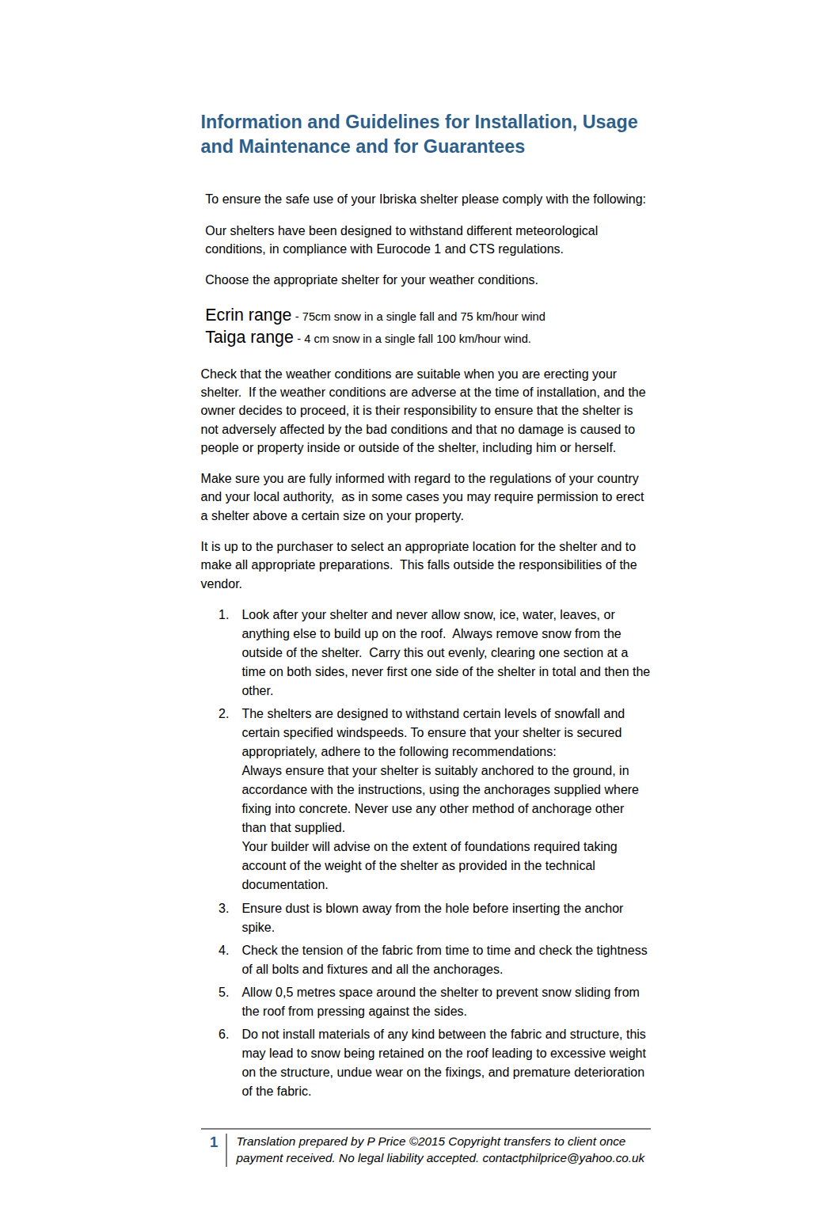Information and Guidelines for Installation, Usage and Maintenance and for Guarantees
To ensure the safe use of your Ibriska shelter please comply with the following:
Our shelters have been designed to withstand different meteorological conditions, in compliance with Eurocode 1 and CTS regulations.
Choose the appropriate shelter for your weather conditions.
Ecrin range - 75cm snow in a single fall and 75 km/hour wind
Taiga range - 4 cm snow in a single fall 100 km/hour wind.
Check that the weather conditions are suitable when you are erecting your shelter. If the weather conditions are adverse at the time of installation, and the owner decides to proceed, it is their responsibility to ensure that the shelter is not adversely affected by the bad conditions and that no damage is caused to people or property inside or outside of the shelter, including him or herself.
Make sure you are fully informed with regard to the regulations of your country and your local authority, as in some cases you may require permission to erect a shelter above a certain size on your property.
It is up to the purchaser to select an appropriate location for the shelter and to make all appropriate preparations. This falls outside the responsibilities of the vendor.
Look after your shelter and never allow snow, ice, water, leaves, or anything else to build up on the roof. Always remove snow from the outside of the shelter. Carry this out evenly, clearing one section at a time on both sides, never first one side of the shelter in total and then the other.
The shelters are designed to withstand certain levels of snowfall and certain specified windspeeds. To ensure that your shelter is secured appropriately, adhere to the following recommendations: Always ensure that your shelter is suitably anchored to the ground, in accordance with the instructions, using the anchorages supplied where fixing into concrete. Never use any other method of anchorage other than that supplied. Your builder will advise on the extent of foundations required taking account of the weight of the shelter as provided in the technical documentation.
Ensure dust is blown away from the hole before inserting the anchor spike.
Check the tension of the fabric from time to time and check the tightness of all bolts and fixtures and all the anchorages.
Allow 0,5 metres space around the shelter to prevent snow sliding from the roof from pressing against the sides.
Do not install materials of any kind between the fabric and structure, this may lead to snow being retained on the roof leading to excessive weight on the structure, undue wear on the fixings, and premature deterioration of the fabric.
1
Translation prepared by P Price ©2015 Copyright transfers to client once payment received. No legal liability accepted. contactphilprice@yahoo.co.uk